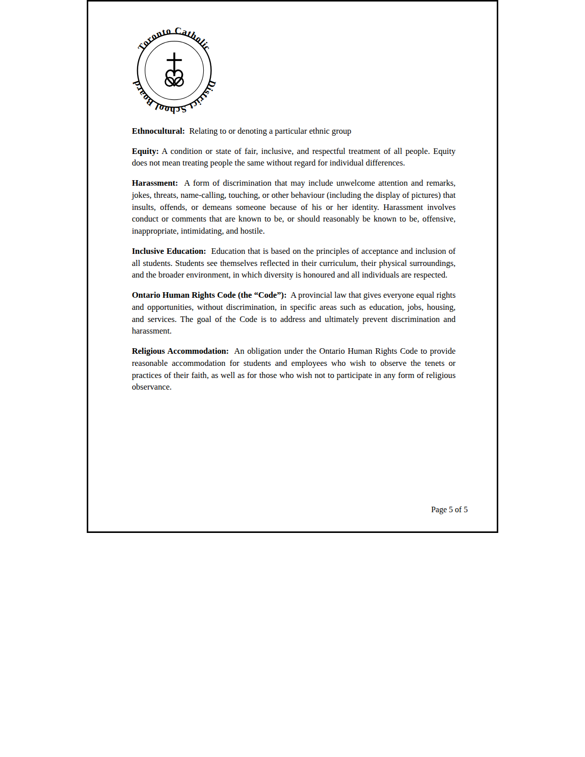Toronto Catholic District School Board
Ethnocultural: Relating to or denoting a particular ethnic group
Equity: A condition or state of fair, inclusive, and respectful treatment of all people. Equity does not mean treating people the same without regard for individual differences.
Harassment: A form of discrimination that may include unwelcome attention and remarks, jokes, threats, name-calling, touching, or other behaviour (including the display of pictures) that insults, offends, or demeans someone because of his or her identity. Harassment involves conduct or comments that are known to be, or should reasonably be known to be, offensive, inappropriate, intimidating, and hostile.
Inclusive Education: Education that is based on the principles of acceptance and inclusion of all students. Students see themselves reflected in their curriculum, their physical surroundings, and the broader environment, in which diversity is honoured and all individuals are respected.
Ontario Human Rights Code (the “Code”): A provincial law that gives everyone equal rights and opportunities, without discrimination, in specific areas such as education, jobs, housing, and services. The goal of the Code is to address and ultimately prevent discrimination and harassment.
Religious Accommodation: An obligation under the Ontario Human Rights Code to provide reasonable accommodation for students and employees who wish to observe the tenets or practices of their faith, as well as for those who wish not to participate in any form of religious observance.
Page 5 of 5